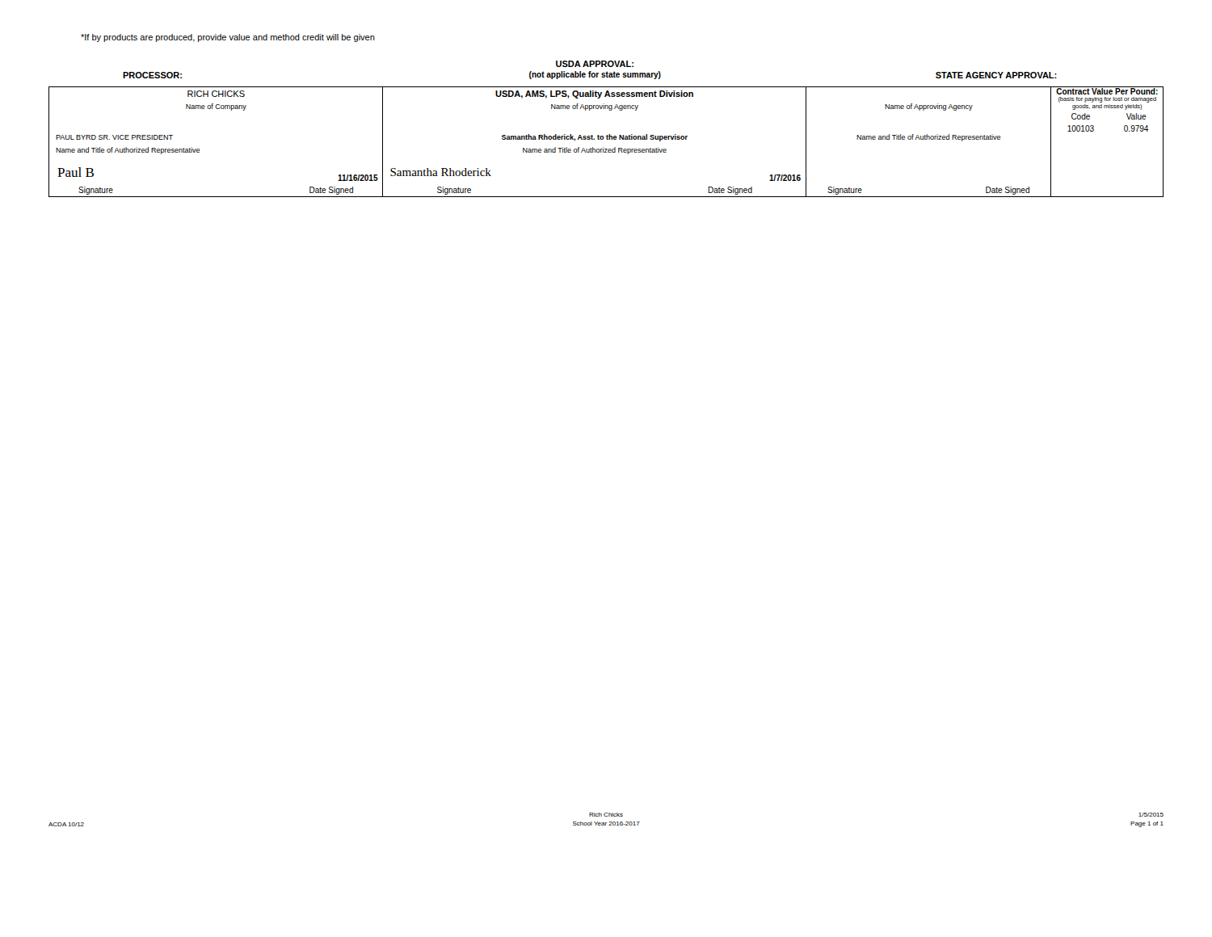*If by products are produced, provide value and method credit will be given
| PROCESSOR: | USDA APPROVAL: (not applicable for state summary) | STATE AGENCY APPROVAL: |
| / RICH CHICKS / / Name of Company / / PAUL BYRD SR. VICE PRESIDENT / / Name and Title of Authorized Representative / / Paul B 11/16/2015 / / Signature Date Signed / | / USDA, AMS, LPS, Quality Assessment Division / / Name of Approving Agency / / Samantha Rhoderick, Asst. to the National Supervisor / / Name and Title of Authorized Representative / / Samantha Rhoderick 1/7/2016 / / Signature Date Signed / | / Name of Approving Agency / / Name and Title of Authorized Representative / / Signature Date Signed / | / Contract Value Per Pound: / / (basis for paying for lost or damaged goods, and missed yields) / / / Code / Value / / 100103 / 0.9794 / / |
ACDA 10/12
Rich Chicks
School Year 2016-2017
1/5/2015
Page 1 of 1